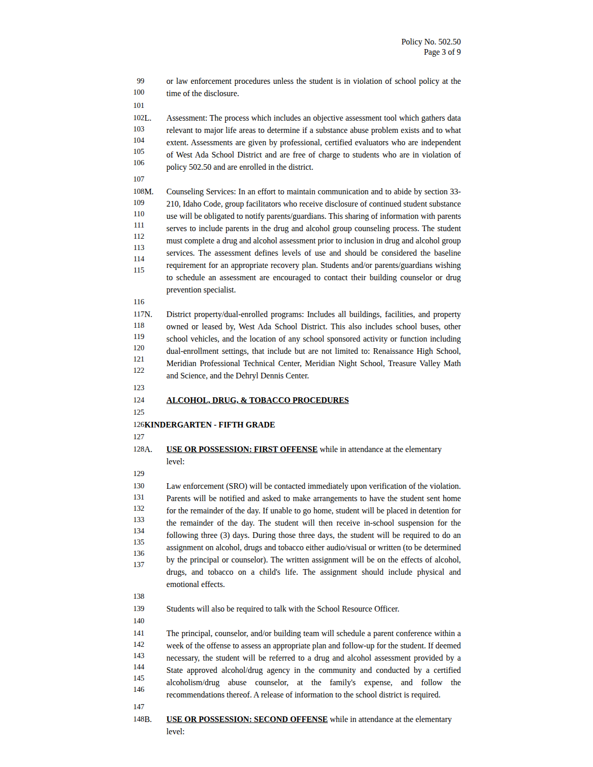Policy No. 502.50
Page 3 of 9
| 99 100 | | or law enforcement procedures unless the student is in violation of school policy at the time of the disclosure. |
| 101 | | |
| 102 103 104 105 106 | L. | Assessment: The process which includes an objective assessment tool which gathers data relevant to major life areas to determine if a substance abuse problem exists and to what extent. Assessments are given by professional, certified evaluators who are independent of West Ada School District and are free of charge to students who are in violation of policy 502.50 and are enrolled in the district. |
| 107 | | |
| 108 109 110 111 112 113 114 115 | M. | Counseling Services: In an effort to maintain communication and to abide by section 33-210, Idaho Code, group facilitators who receive disclosure of continued student substance use will be obligated to notify parents/guardians. This sharing of information with parents serves to include parents in the drug and alcohol group counseling process. The student must complete a drug and alcohol assessment prior to inclusion in drug and alcohol group services. The assessment defines levels of use and should be considered the baseline requirement for an appropriate recovery plan. Students and/or parents/guardians wishing to schedule an assessment are encouraged to contact their building counselor or drug prevention specialist. |
| 116 | | |
| 117 118 119 120 121 122 | N. | District property/dual-enrolled programs: Includes all buildings, facilities, and property owned or leased by, West Ada School District. This also includes school buses, other school vehicles, and the location of any school sponsored activity or function including dual-enrollment settings, that include but are not limited to: Renaissance High School, Meridian Professional Technical Center, Meridian Night School, Treasure Valley Math and Science, and the Dehryl Dennis Center. |
| 123 | | |
| 124 | | ALCOHOL, DRUG, & TOBACCO PROCEDURES |
| 125 | | |
| 126 | KINDERGARTEN - FIFTH GRADE |
| 127 | | |
| 128 | A. | USE OR POSSESSION: FIRST OFFENSE while in attendance at the elementary level: |
| 129 | | |
| 130 131 132 133 134 135 136 137 | | Law enforcement (SRO) will be contacted immediately upon verification of the violation. Parents will be notified and asked to make arrangements to have the student sent home for the remainder of the day. If unable to go home, student will be placed in detention for the remainder of the day. The student will then receive in-school suspension for the following three (3) days. During those three days, the student will be required to do an assignment on alcohol, drugs and tobacco either audio/visual or written (to be determined by the principal or counselor). The written assignment will be on the effects of alcohol, drugs, and tobacco on a child's life. The assignment should include physical and emotional effects. |
| 138 | | |
| 139 | | Students will also be required to talk with the School Resource Officer. |
| 140 | | |
| 141 142 143 144 145 146 | | The principal, counselor, and/or building team will schedule a parent conference within a week of the offense to assess an appropriate plan and follow-up for the student. If deemed necessary, the student will be referred to a drug and alcohol assessment provided by a State approved alcohol/drug agency in the community and conducted by a certified alcoholism/drug abuse counselor, at the family's expense, and follow the recommendations thereof. A release of information to the school district is required. |
| 147 | | |
| 148 | B. | USE OR POSSESSION: SECOND OFFENSE while in attendance at the elementary level: |